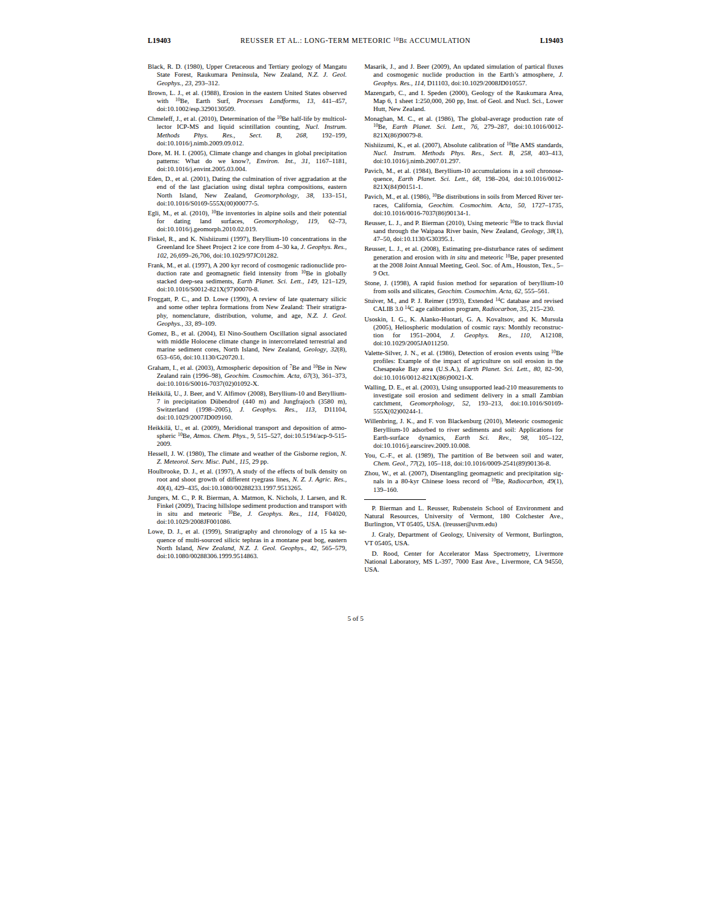L19403 REUSSER ET AL.: LONG-TERM METEORIC 10Be ACCUMULATION L19403
Black, R. D. (1980), Upper Cretaceous and Tertiary geology of Mangatu State Forest, Raukumara Peninsula, New Zealand, N.Z. J. Geol. Geophys., 23, 293–312.
Brown, L. J., et al. (1988), Erosion in the eastern United States observed with 10Be, Earth Surf, Processes Landforms, 13, 441–457, doi:10.1002/esp.3290130509.
Chmeleff, J., et al. (2010), Determination of the 10Be half-life by multicollector ICP-MS and liquid scintillation counting, Nucl. Instrum. Methods Phys. Res., Sect. B, 268, 192–199, doi:10.1016/j.nimb.2009.09.012.
Dore, M. H. I. (2005), Climate change and changes in global precipitation patterns: What do we know?, Environ. Int., 31, 1167–1181, doi:10.1016/j.envint.2005.03.004.
Eden, D., et al. (2001), Dating the culmination of river aggradation at the end of the last glaciation using distal tephra compositions, eastern North Island, New Zealand, Geomorphology, 38, 133–151, doi:10.1016/S0169-555X(00)00077-5.
Egli, M., et al. (2010), 10Be inventories in alpine soils and their potential for dating land surfaces, Geomorphology, 119, 62–73, doi:10.1016/j.geomorph.2010.02.019.
Finkel, R., and K. Nishiizumi (1997), Beryllium-10 concentrations in the Greenland Ice Sheet Project 2 ice core from 4–30 ka, J. Geophys. Res., 102, 26,699–26,706, doi:10.1029/97JC01282.
Frank, M., et al. (1997), A 200 kyr record of cosmogenic radionuclide production rate and geomagnetic field intensity from 10Be in globally stacked deep-sea sediments, Earth Planet. Sci. Lett., 149, 121–129, doi:10.1016/S0012-821X(97)00070-8.
Froggatt, P. C., and D. Lowe (1990), A review of late quaternary silicic and some other tephra formations from New Zealand: Their stratigraphy, nomenclature, distribution, volume, and age, N.Z. J. Geol. Geophys., 33, 89–109.
Gomez, B., et al. (2004), El Nino-Southern Oscillation signal associated with middle Holocene climate change in intercorrelated terrestrial and marine sediment cores, North Island, New Zealand, Geology, 32(8), 653–656, doi:10.1130/G20720.1.
Graham, I., et al. (2003), Atmospheric deposition of 7Be and 10Be in New Zealand rain (1996–98), Geochim. Cosmochim. Acta, 67(3), 361–373, doi:10.1016/S0016-7037(02)01092-X.
Heikkilä, U., J. Beer, and V. Alfimov (2008), Beryllium-10 and Beryllium-7 in precipitation Dübendrof (440 m) and Jungfrajoch (3580 m), Switzerland (1998–2005), J. Geophys. Res., 113, D11104, doi:10.1029/2007JD009160.
Heikkilä, U., et al. (2009), Meridional transport and deposition of atmospheric 10Be, Atmos. Chem. Phys., 9, 515–527, doi:10.5194/acp-9-515-2009.
Hessell, J. W. (1980), The climate and weather of the Gisborne region, N. Z. Meteorol. Serv. Misc. Publ., 115, 29 pp.
Houlbrooke, D. J., et al. (1997), A study of the effects of bulk density on root and shoot growth of different ryegrass lines, N. Z. J. Agric. Res., 40(4), 429–435, doi:10.1080/00288233.1997.9513265.
Jungers, M. C., P. R. Bierman, A. Matmon, K. Nichols, J. Larsen, and R. Finkel (2009), Tracing hillslope sediment production and transport with in situ and meteoric 10Be, J. Geophys. Res., 114, F04020, doi:10.1029/2008JF001086.
Lowe, D. J., et al. (1999), Stratigraphy and chronology of a 15 ka sequence of multi-sourced silicic tephras in a montane peat bog, eastern North Island, New Zealand, N.Z. J. Geol. Geophys., 42, 565–579, doi:10.1080/00288306.1999.9514863.
Masarik, J., and J. Beer (2009), An updated simulation of partical fluxes and cosmogenic nuclide production in the Earth’s atmosphere, J. Geophys. Res., 114, D11103, doi:10.1029/2008JD010557.
Mazengarb, C., and I. Speden (2000), Geology of the Raukumara Area, Map 6, 1 sheet 1:250,000, 260 pp, Inst. of Geol. and Nucl. Sci., Lower Hutt, New Zealand.
Monaghan, M. C., et al. (1986), The global-average production rate of 10Be, Earth Planet. Sci. Lett., 76, 279–287, doi:10.1016/0012-821X(86)90079-8.
Nishiizumi, K., et al. (2007), Absolute calibration of 10Be AMS standards, Nucl. Instrum. Methods Phys. Res., Sect. B, 258, 403–413, doi:10.1016/j.nimb.2007.01.297.
Pavich, M., et al. (1984), Beryllium-10 accumulations in a soil chronosequence, Earth Planet. Sci. Lett., 68, 198–204, doi:10.1016/0012-821X(84)90151-1.
Pavich, M., et al. (1986), 10Be distributions in soils from Merced River terraces, California, Geochim. Cosmochim. Acta, 50, 1727–1735, doi:10.1016/0016-7037(86)90134-1.
Reusser, L. J., and P. Bierman (2010), Using meteoric 10Be to track fluvial sand through the Waipaoa River basin, New Zealand, Geology, 38(1), 47–50, doi:10.1130/G30395.1.
Reusser, L. J., et al. (2008), Estimating pre-disturbance rates of sediment generation and erosion with in situ and meteoric 10Be, paper presented at the 2008 Joint Annual Meeting, Geol. Soc. of Am., Houston, Tex., 5–9 Oct.
Stone, J. (1998), A rapid fusion method for separation of beryllium-10 from soils and silicates, Geochim. Cosmochim. Acta, 62, 555–561.
Stuiver, M., and P. J. Reimer (1993), Extended 14C database and revised CALIB 3.0 14C age calibration program, Radiocarbon, 35, 215–230.
Usoskin, I. G., K. Alanko-Huotari, G. A. Kovaltsov, and K. Mursula (2005), Heliospheric modulation of cosmic rays: Monthly reconstruction for 1951–2004, J. Geophys. Res., 110, A12108, doi:10.1029/2005JA011250.
Valette-Silver, J. N., et al. (1986), Detection of erosion events using 10Be profiles: Example of the impact of agriculture on soil erosion in the Chesapeake Bay area (U.S.A.), Earth Planet. Sci. Lett., 80, 82–90, doi:10.1016/0012-821X(86)90021-X.
Walling, D. E., et al. (2003), Using unsupported lead-210 measurements to investigate soil erosion and sediment delivery in a small Zambian catchment, Geomorphology, 52, 193–213, doi:10.1016/S0169-555X(02)00244-1.
Willenbring, J. K., and F. von Blackenburg (2010), Meteoric cosmogenic Beryllium-10 adsorbed to river sediments and soil: Applications for Earth-surface dynamics, Earth Sci. Rev., 98, 105–122, doi:10.1016/j.earscirev.2009.10.008.
You, C.-F., et al. (1989), The partition of Be between soil and water, Chem. Geol., 77(2), 105–118, doi:10.1016/0009-2541(89)90136-8.
Zhou, W., et al. (2007), Disentangling geomagnetic and precipitation signals in a 80-kyr Chinese loess record of 10Be, Radiocarbon, 49(1), 139–160.
P. Bierman and L. Reusser, Rubenstein School of Environment and Natural Resources, University of Vermont, 180 Colchester Ave., Burlington, VT 05405, USA. (lreusser@uvm.edu)
J. Graly, Department of Geology, University of Vermont, Burlington, VT 05405, USA.
D. Rood, Center for Accelerator Mass Spectrometry, Livermore National Laboratory, MS L-397, 7000 East Ave., Livermore, CA 94550, USA.
5 of 5